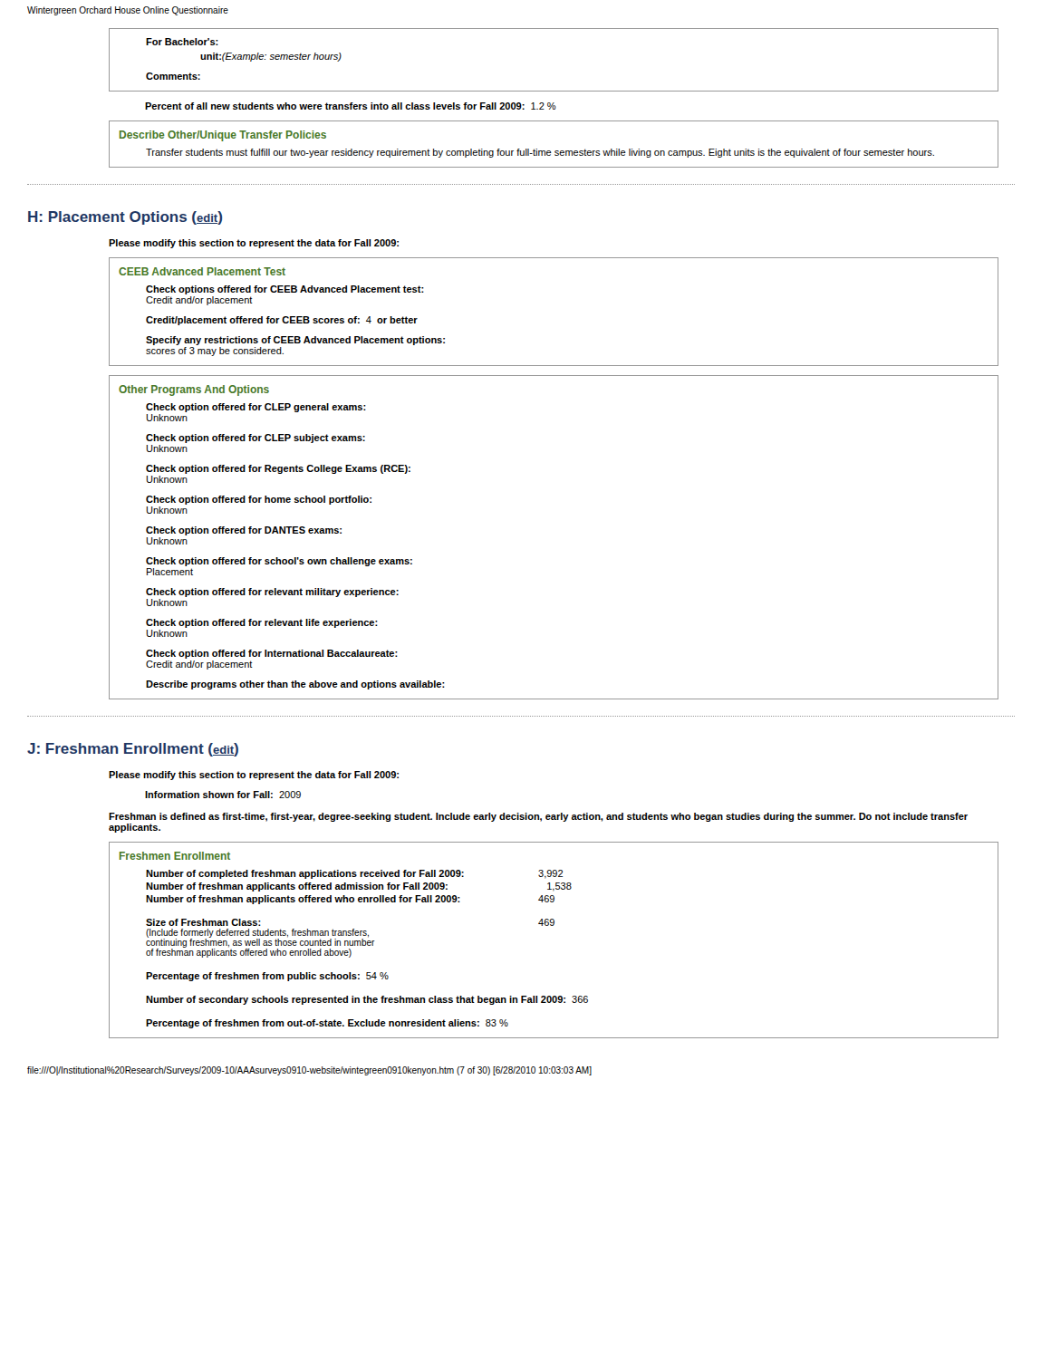Wintergreen Orchard House Online Questionnaire
For Bachelor's:
unit:(Example: semester hours)
Comments:
Percent of all new students who were transfers into all class levels for Fall 2009: 1.2 %
Describe Other/Unique Transfer Policies
Transfer students must fulfill our two-year residency requirement by completing four full-time semesters while living on campus. Eight units is the equivalent of four semester hours.
H: Placement Options (edit)
Please modify this section to represent the data for Fall 2009:
CEEB Advanced Placement Test
Check options offered for CEEB Advanced Placement test:
Credit and/or placement
Credit/placement offered for CEEB scores of: 4 or better
Specify any restrictions of CEEB Advanced Placement options:
scores of 3 may be considered.
Other Programs And Options
Check option offered for CLEP general exams:
Unknown
Check option offered for CLEP subject exams:
Unknown
Check option offered for Regents College Exams (RCE):
Unknown
Check option offered for home school portfolio:
Unknown
Check option offered for DANTES exams:
Unknown
Check option offered for school's own challenge exams:
Placement
Check option offered for relevant military experience:
Unknown
Check option offered for relevant life experience:
Unknown
Check option offered for International Baccalaureate:
Credit and/or placement
Describe programs other than the above and options available:
J: Freshman Enrollment (edit)
Please modify this section to represent the data for Fall 2009:
Information shown for Fall: 2009
Freshman is defined as first-time, first-year, degree-seeking student. Include early decision, early action, and students who began studies during the summer. Do not include transfer applicants.
Freshmen Enrollment
Number of completed freshman applications received for Fall 2009: 3,992
Number of freshman applicants offered admission for Fall 2009: 1,538
Number of freshman applicants offered who enrolled for Fall 2009: 469
Size of Freshman Class: 469
(Include formerly deferred students, freshman transfers,
continuing freshmen, as well as those counted in number
of freshman applicants offered who enrolled above)
Percentage of freshmen from public schools: 54 %
Number of secondary schools represented in the freshman class that began in Fall 2009: 366
Percentage of freshmen from out-of-state. Exclude nonresident aliens: 83 %
file:///O|/Institutional%20Research/Surveys/2009-10/AAAsurveys0910-website/wintegreen0910kenyon.htm (7 of 30) [6/28/2010 10:03:03 AM]